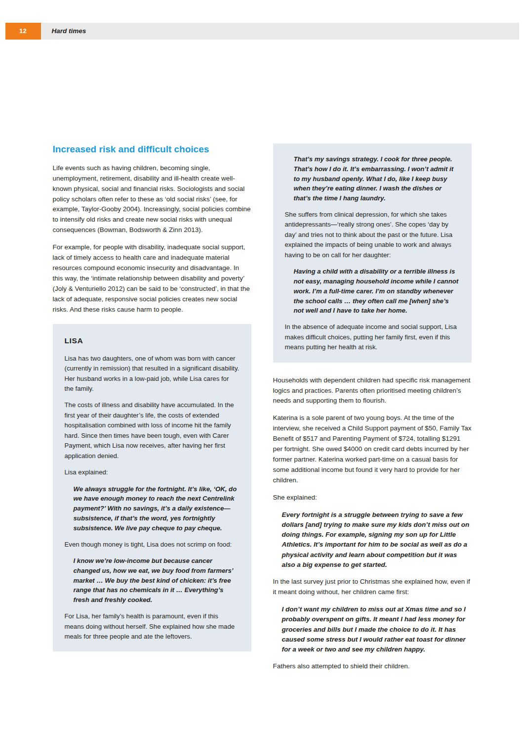12
Hard times
Increased risk and difficult choices
Life events such as having children, becoming single, unemployment, retirement, disability and ill-health create well-known physical, social and financial risks. Sociologists and social policy scholars often refer to these as ‘old social risks’ (see, for example, Taylor-Gooby 2004). Increasingly, social policies combine to intensify old risks and create new social risks with unequal consequences (Bowman, Bodsworth & Zinn 2013).
For example, for people with disability, inadequate social support, lack of timely access to health care and inadequate material resources compound economic insecurity and disadvantage. In this way, the ‘intimate relationship between disability and poverty’ (Joly & Venturiello 2012) can be said to be ‘constructed’, in that the lack of adequate, responsive social policies creates new social risks. And these risks cause harm to people.
LISA
Lisa has two daughters, one of whom was born with cancer (currently in remission) that resulted in a significant disability. Her husband works in a low-paid job, while Lisa cares for the family.
The costs of illness and disability have accumulated. In the first year of their daughter’s life, the costs of extended hospitalisation combined with loss of income hit the family hard. Since then times have been tough, even with Carer Payment, which Lisa now receives, after having her first application denied.
Lisa explained:
We always struggle for the fortnight. It’s like, ‘OK, do we have enough money to reach the next Centrelink payment?’ With no savings, it’s a daily existence—subsistence, if that’s the word, yes fortnightly subsistence. We live pay cheque to pay cheque.
Even though money is tight, Lisa does not scrimp on food:
I know we’re low-income but because cancer changed us, how we eat, we buy food from farmers’ market … We buy the best kind of chicken: it’s free range that has no chemicals in it … Everything’s fresh and freshly cooked.
For Lisa, her family’s health is paramount, even if this means doing without herself. She explained how she made meals for three people and ate the leftovers.
That’s my savings strategy. I cook for three people. That’s how I do it. It’s embarrassing. I won’t admit it to my husband openly. What I do, like I keep busy when they’re eating dinner. I wash the dishes or that’s the time I hang laundry.
She suffers from clinical depression, for which she takes antidepressants—‘really strong ones’. She copes ‘day by day’ and tries not to think about the past or the future. Lisa explained the impacts of being unable to work and always having to be on call for her daughter:
Having a child with a disability or a terrible illness is not easy, managing household income while I cannot work. I’m a full-time carer. I’m on standby whenever the school calls … they often call me [when] she’s not well and I have to take her home.
In the absence of adequate income and social support, Lisa makes difficult choices, putting her family first, even if this means putting her health at risk.
Households with dependent children had specific risk management logics and practices. Parents often prioritised meeting children’s needs and supporting them to flourish.
Katerina is a sole parent of two young boys. At the time of the interview, she received a Child Support payment of $50, Family Tax Benefit of $517 and Parenting Payment of $724, totalling $1291 per fortnight. She owed $4000 on credit card debts incurred by her former partner. Katerina worked part-time on a casual basis for some additional income but found it very hard to provide for her children.
She explained:
Every fortnight is a struggle between trying to save a few dollars [and] trying to make sure my kids don’t miss out on doing things. For example, signing my son up for Little Athletics. It’s important for him to be social as well as do a physical activity and learn about competition but it was also a big expense to get started.
In the last survey just prior to Christmas she explained how, even if it meant doing without, her children came first:
I don’t want my children to miss out at Xmas time and so I probably overspent on gifts. It meant I had less money for groceries and bills but I made the choice to do it. It has caused some stress but I would rather eat toast for dinner for a week or two and see my children happy.
Fathers also attempted to shield their children.